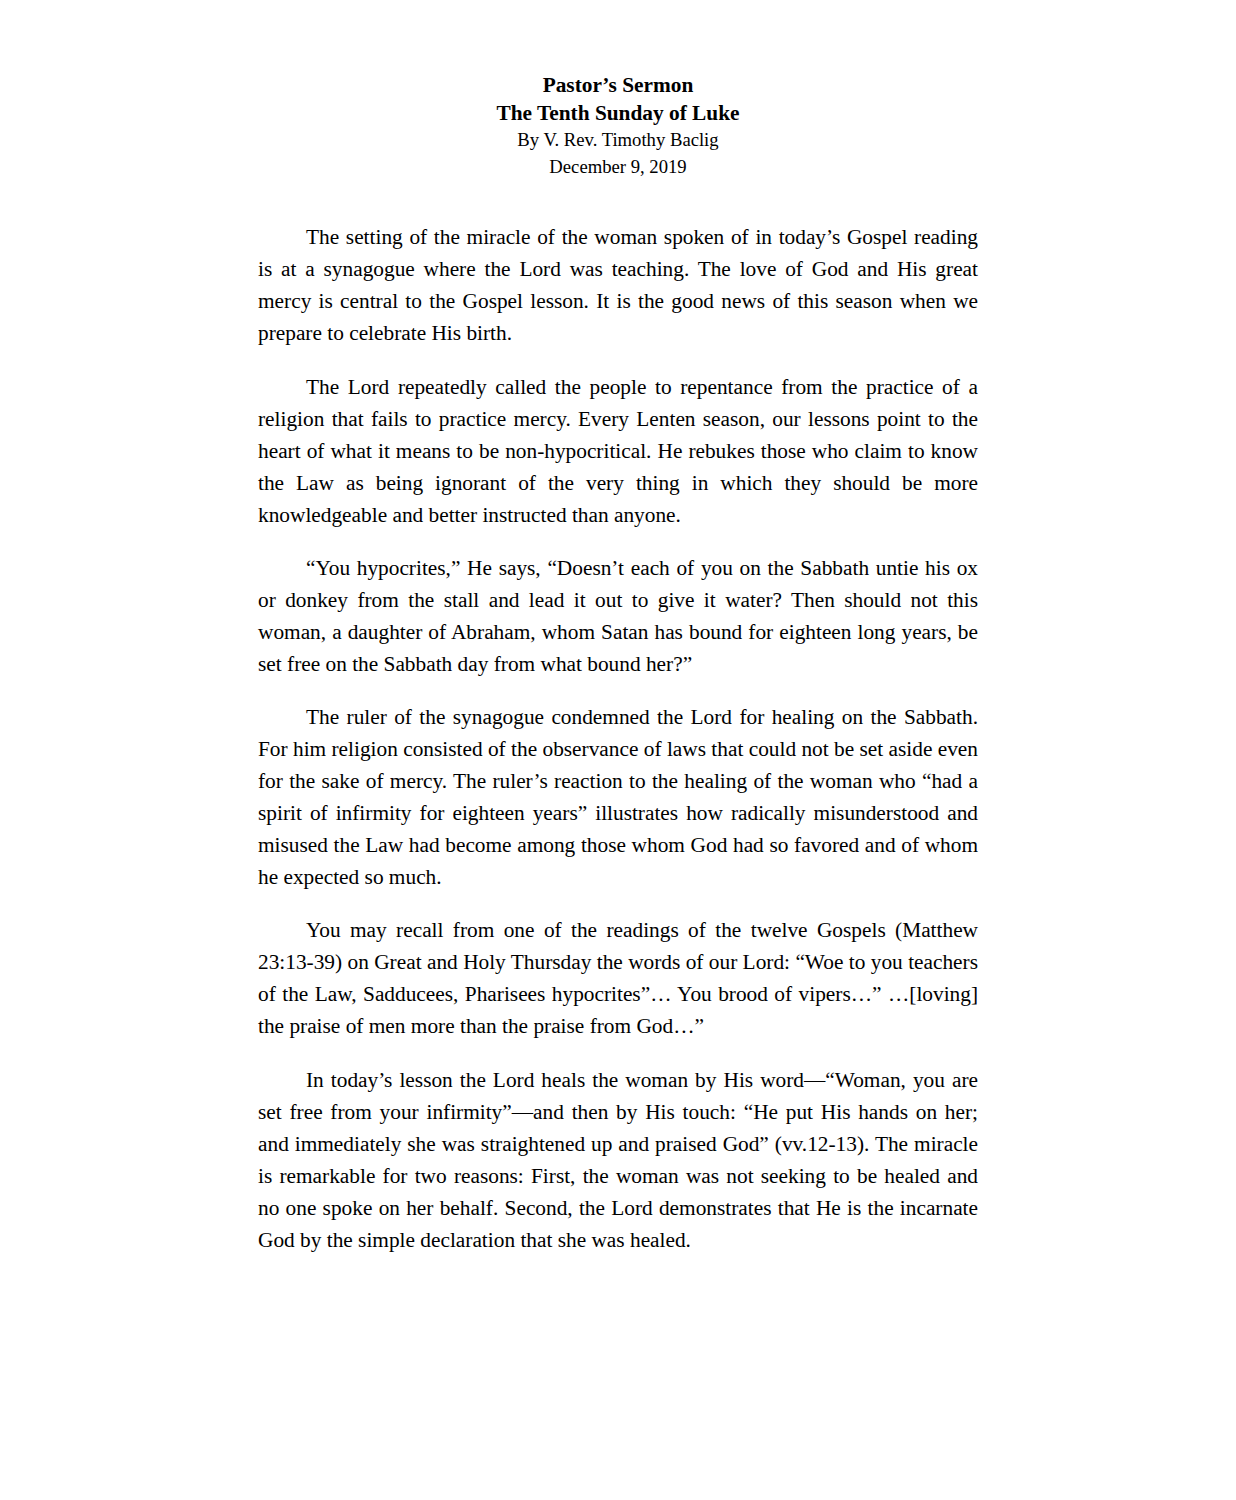Pastor’s Sermon
The Tenth Sunday of Luke
By V. Rev. Timothy Baclig
December 9, 2019
The setting of the miracle of the woman spoken of in today’s Gospel reading is at a synagogue where the Lord was teaching. The love of God and His great mercy is central to the Gospel lesson. It is the good news of this season when we prepare to celebrate His birth.
The Lord repeatedly called the people to repentance from the practice of a religion that fails to practice mercy. Every Lenten season, our lessons point to the heart of what it means to be non-hypocritical. He rebukes those who claim to know the Law as being ignorant of the very thing in which they should be more knowledgeable and better instructed than anyone.
“You hypocrites,” He says, “Doesn’t each of you on the Sabbath untie his ox or donkey from the stall and lead it out to give it water? Then should not this woman, a daughter of Abraham, whom Satan has bound for eighteen long years, be set free on the Sabbath day from what bound her?”
The ruler of the synagogue condemned the Lord for healing on the Sabbath. For him religion consisted of the observance of laws that could not be set aside even for the sake of mercy. The ruler’s reaction to the healing of the woman who “had a spirit of infirmity for eighteen years” illustrates how radically misunderstood and misused the Law had become among those whom God had so favored and of whom he expected so much.
You may recall from one of the readings of the twelve Gospels (Matthew 23:13-39) on Great and Holy Thursday the words of our Lord: “Woe to you teachers of the Law, Sadducees, Pharisees hypocrites”… You brood of vipers…” …[loving] the praise of men more than the praise from God…”
In today’s lesson the Lord heals the woman by His word—“Woman, you are set free from your infirmity”—and then by His touch: “He put His hands on her; and immediately she was straightened up and praised God” (vv.12-13). The miracle is remarkable for two reasons: First, the woman was not seeking to be healed and no one spoke on her behalf. Second, the Lord demonstrates that He is the incarnate God by the simple declaration that she was healed.